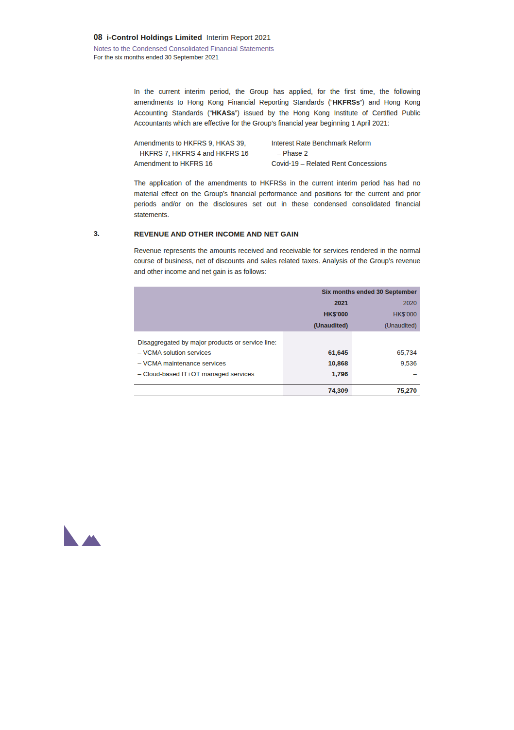08 i-Control Holdings Limited Interim Report 2021
Notes to the Condensed Consolidated Financial Statements
For the six months ended 30 September 2021
In the current interim period, the Group has applied, for the first time, the following amendments to Hong Kong Financial Reporting Standards (“HKFRSs”) and Hong Kong Accounting Standards (“HKASs”) issued by the Hong Kong Institute of Certified Public Accountants which are effective for the Group’s financial year beginning 1 April 2021:
| Amendments to HKFRS 9, HKAS 39, HKFRS 7, HKFRS 4 and HKFRS 16 | Interest Rate Benchmark Reform – Phase 2 |
| Amendment to HKFRS 16 | Covid-19 – Related Rent Concessions |
The application of the amendments to HKFRSs in the current interim period has had no material effect on the Group’s financial performance and positions for the current and prior periods and/or on the disclosures set out in these condensed consolidated financial statements.
3. REVENUE AND OTHER INCOME AND NET GAIN
Revenue represents the amounts received and receivable for services rendered in the normal course of business, net of discounts and sales related taxes. Analysis of the Group’s revenue and other income and net gain is as follows:
| | Six months ended 30 September |
| --- | --- |
| | 2021 | 2020 |
| | HK$’000 | HK$’000 |
| | (Unaudited) | (Unaudited) |
| Disaggregated by major products or service line: | | |
| – VCMA solution services | 61,645 | 65,734 |
| – VCMA maintenance services | 10,868 | 9,536 |
| – Cloud-based IT+OT managed services | 1,796 | – |
| | 74,309 | 75,270 |